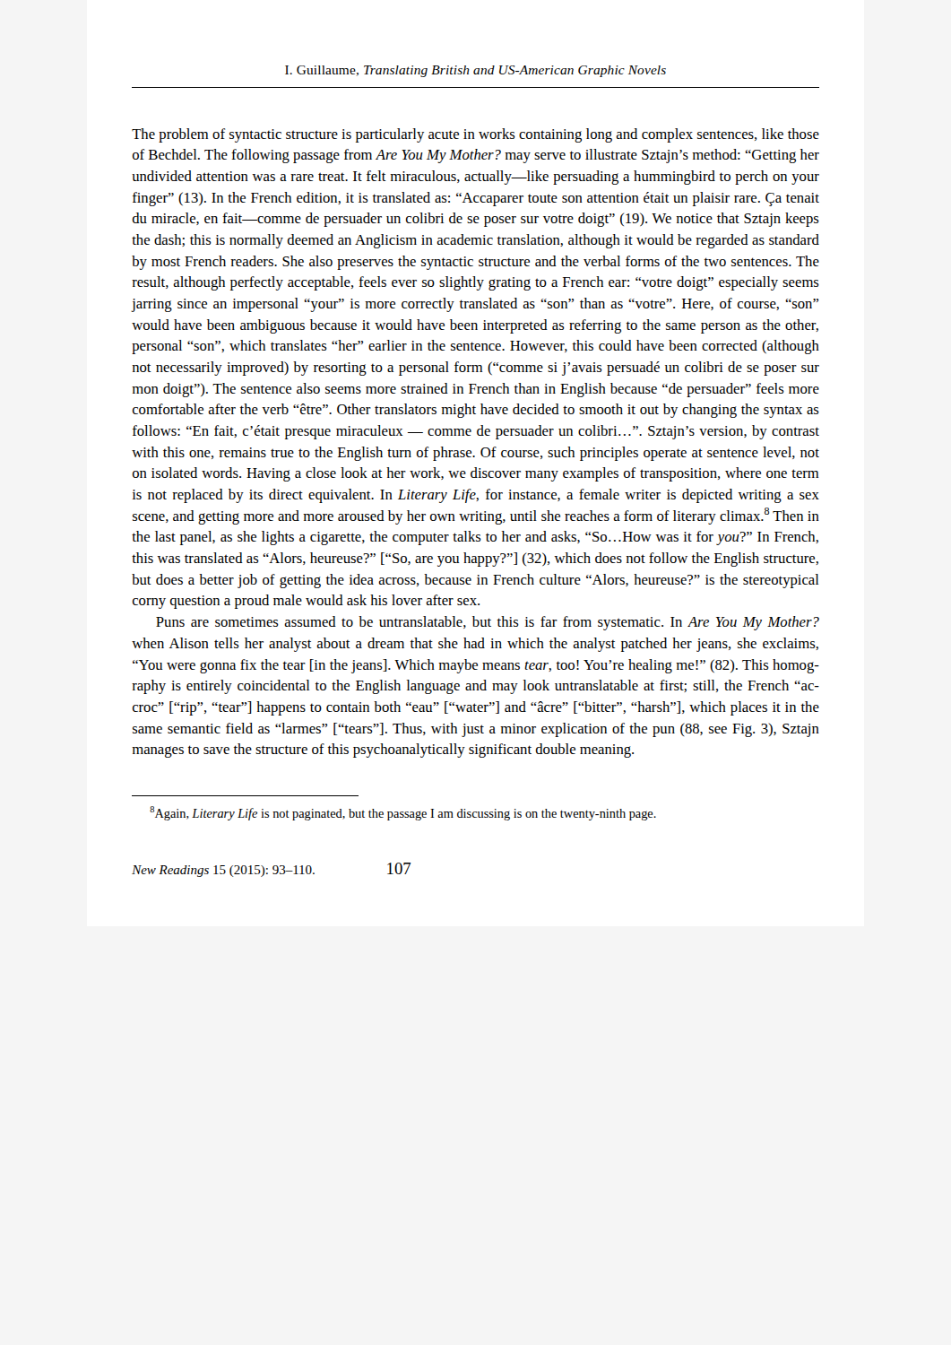I. Guillaume, Translating British and US-American Graphic Novels
The problem of syntactic structure is particularly acute in works containing long and complex sentences, like those of Bechdel. The following passage from Are You My Mother? may serve to illustrate Sztajn’s method: “Getting her undivided attention was a rare treat. It felt miraculous, actually—like persuading a hummingbird to perch on your finger” (13). In the French edition, it is translated as: “Accaparer toute son attention était un plaisir rare. Ça tenait du miracle, en fait—comme de persuader un colibri de se poser sur votre doigt” (19). We notice that Sztajn keeps the dash; this is normally deemed an Anglicism in academic translation, although it would be regarded as standard by most French readers. She also preserves the syntactic structure and the verbal forms of the two sentences. The result, although perfectly acceptable, feels ever so slightly grating to a French ear: “votre doigt” especially seems jarring since an impersonal “your” is more correctly translated as “son” than as “votre”. Here, of course, “son” would have been ambiguous because it would have been interpreted as referring to the same person as the other, personal “son”, which translates “her” earlier in the sentence. However, this could have been corrected (although not necessarily improved) by resorting to a personal form (“comme si j’avais persuadé un colibri de se poser sur mon doigt”). The sentence also seems more strained in French than in English because “de persuader” feels more comfortable after the verb “être”. Other translators might have decided to smooth it out by changing the syntax as follows: “En fait, c’était presque miraculeux — comme de persuader un colibri…”. Sztajn’s version, by contrast with this one, remains true to the English turn of phrase. Of course, such principles operate at sentence level, not on isolated words. Having a close look at her work, we discover many examples of transposition, where one term is not replaced by its direct equivalent. In Literary Life, for instance, a female writer is depicted writing a sex scene, and getting more and more aroused by her own writing, until she reaches a form of literary climax.8 Then in the last panel, as she lights a cigarette, the computer talks to her and asks, “So…How was it for you?” In French, this was translated as “Alors, heureuse?” [“So, are you happy?”] (32), which does not follow the English structure, but does a better job of getting the idea across, because in French culture “Alors, heureuse?” is the stereotypical corny question a proud male would ask his lover after sex.
Puns are sometimes assumed to be untranslatable, but this is far from systematic. In Are You My Mother? when Alison tells her analyst about a dream that she had in which the analyst patched her jeans, she exclaims, “You were gonna fix the tear [in the jeans]. Which maybe means tear, too! You’re healing me!” (82). This homography is entirely coincidental to the English language and may look untranslatable at first; still, the French “accroc” [“rip”, “tear”] happens to contain both “eau” [“water”] and “âcre” [“bitter”, “harsh”], which places it in the same semantic field as “larmes” [“tears”]. Thus, with just a minor explication of the pun (88, see Fig. 3), Sztajn manages to save the structure of this psychoanalytically significant double meaning.
8Again, Literary Life is not paginated, but the passage I am discussing is on the twenty-ninth page.
New Readings 15 (2015): 93–110. 107